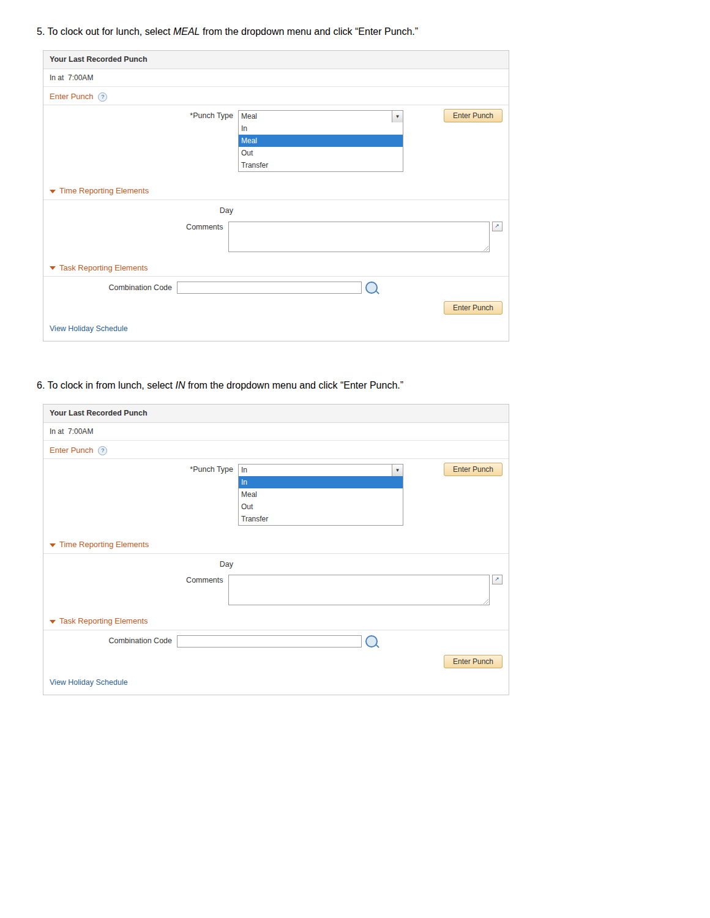5. To clock out for lunch, select MEAL from the dropdown menu and click “Enter Punch.”
Your Last Recorded Punch
In at 7:00AM
Enter Punch ?
*Punch Type
Meal▼
In
Meal
Out
Transfer
Enter Punch
Time Reporting Elements
Day
Comments
Task Reporting Elements
Combination Code
Enter Punch
View Holiday Schedule
6. To clock in from lunch, select IN from the dropdown menu and click “Enter Punch.”
Your Last Recorded Punch
In at 7:00AM
Enter Punch ?
*Punch Type
In▼
In
Meal
Out
Transfer
Enter Punch
Time Reporting Elements
Day
Comments
Task Reporting Elements
Combination Code
Enter Punch
View Holiday Schedule